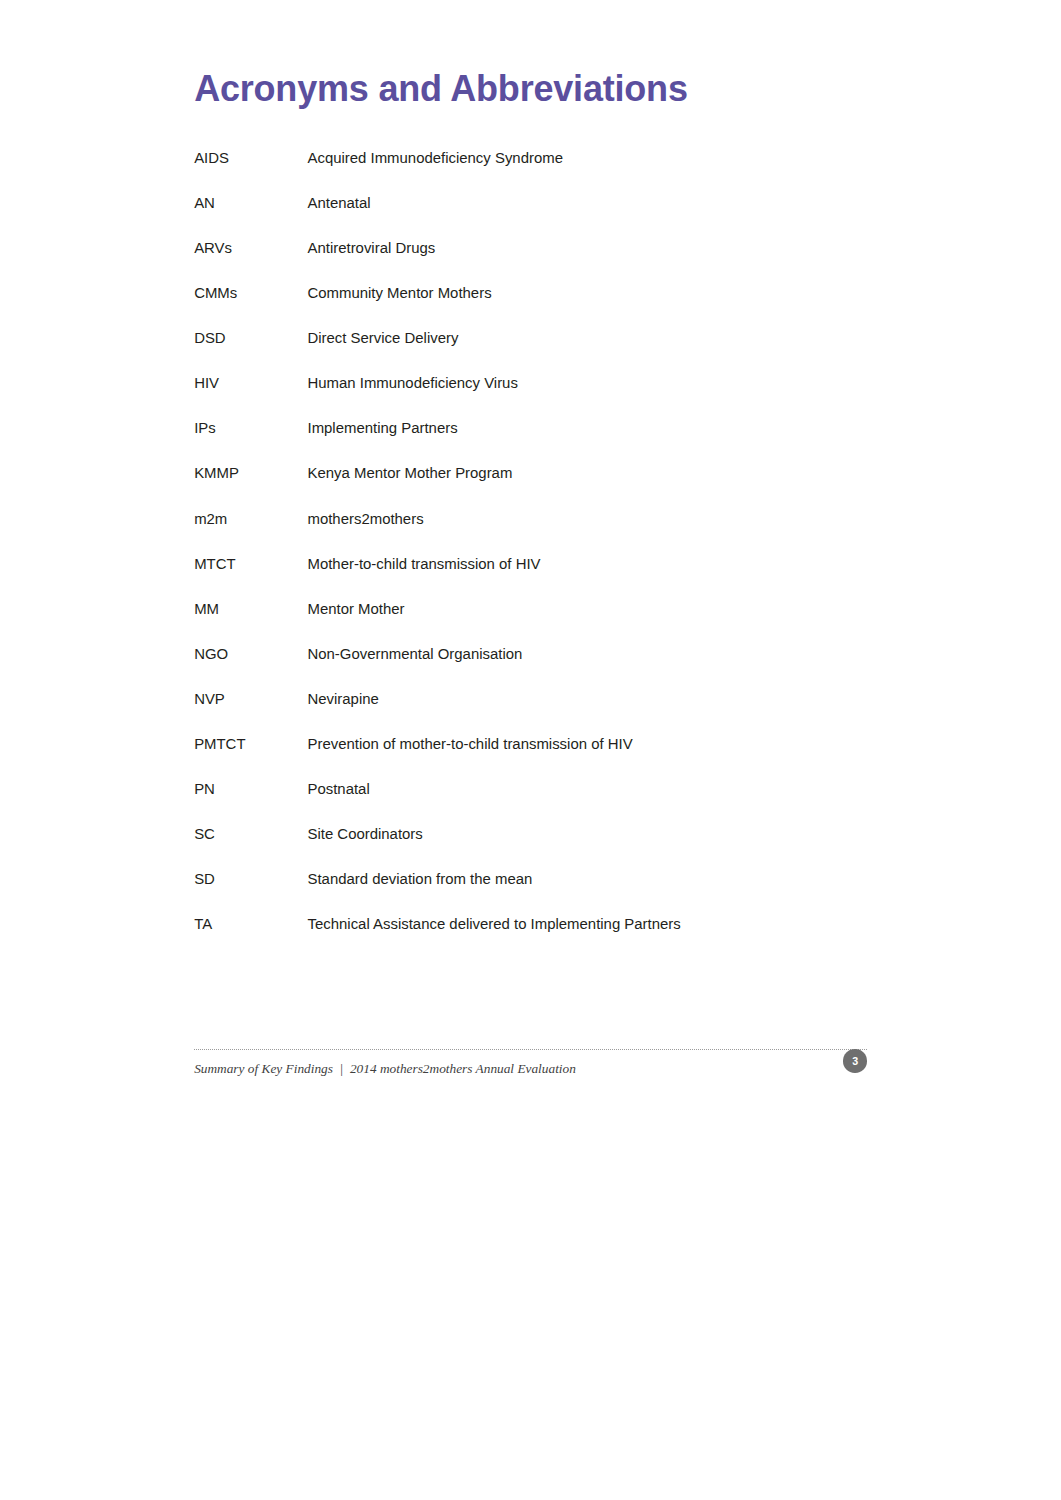Acronyms and Abbreviations
AIDS
Acquired Immunodeficiency Syndrome
AN
Antenatal
ARVs
Antiretroviral Drugs
CMMs
Community Mentor Mothers
DSD
Direct Service Delivery
HIV
Human Immunodeficiency Virus
IPs
Implementing Partners
KMMP
Kenya Mentor Mother Program
m2m
mothers2mothers
MTCT
Mother-to-child transmission of HIV
MM
Mentor Mother
NGO
Non-Governmental Organisation
NVP
Nevirapine
PMTCT
Prevention of mother-to-child transmission of HIV
PN
Postnatal
SC
Site Coordinators
SD
Standard deviation from the mean
TA
Technical Assistance delivered to Implementing Partners
Summary of Key Findings | 2014 mothers2mothers Annual Evaluation
3